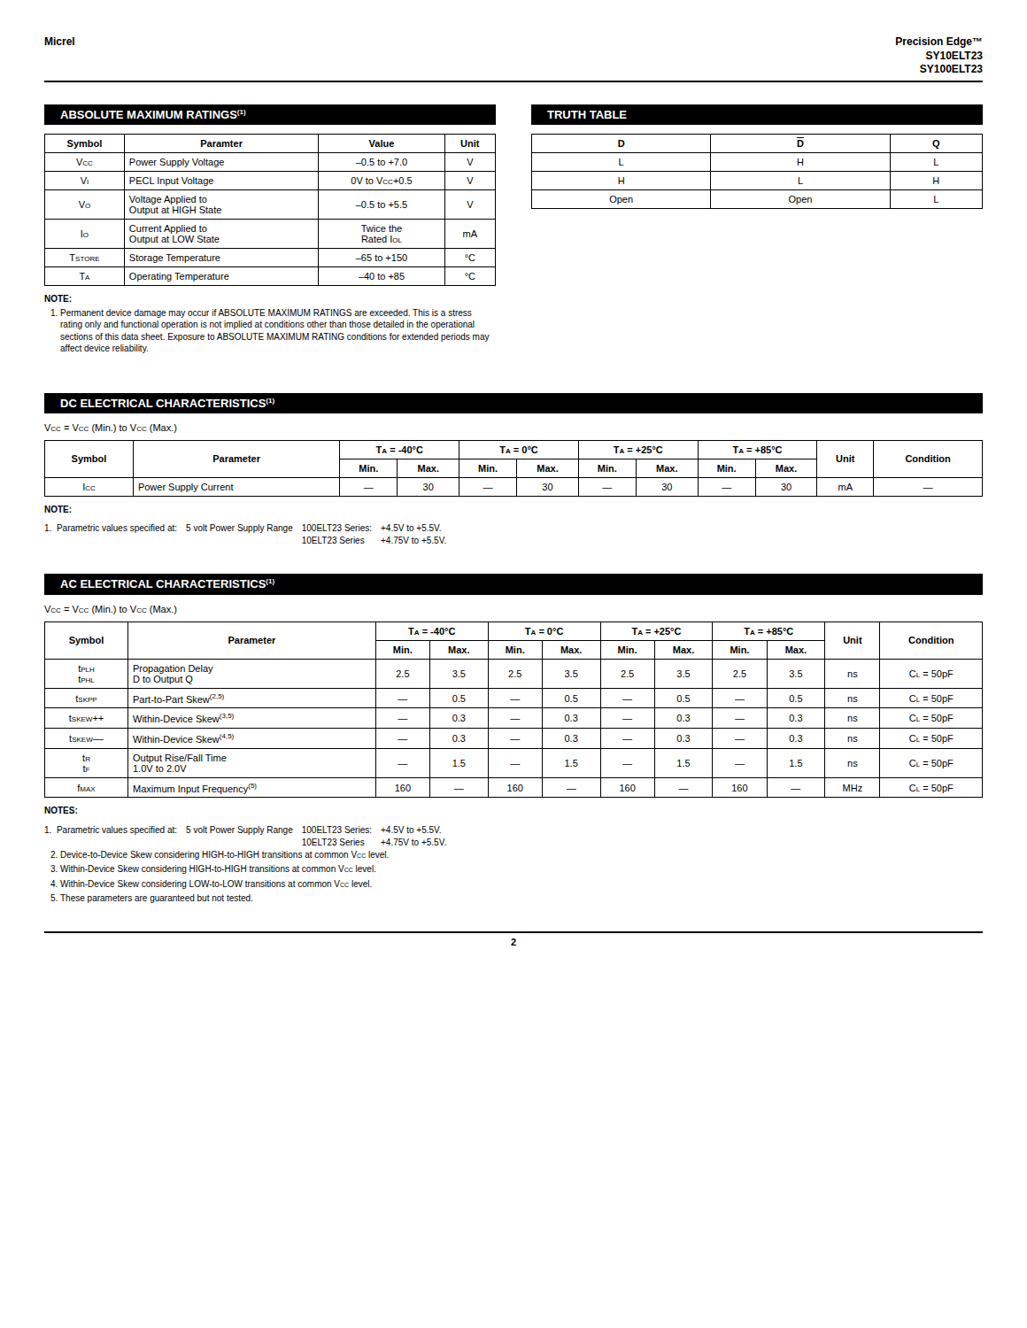Micrel
Precision Edge™
SY10ELT23
SY100ELT23
ABSOLUTE MAXIMUM RATINGS(1)
| Symbol | Paramter | Value | Unit |
| --- | --- | --- | --- |
| V cc | Power Supply Voltage | –0.5 to +7.0 | V |
| V i | PECL Input Voltage | 0V to V cc +0.5 | V |
| V o | Voltage Applied to Output at HIGH State | –0.5 to +5.5 | V |
| I o | Current Applied to Output at LOW State | Twice the Rated I ol | mA |
| T store | Storage Temperature | –65 to +150 | °C |
| T a | Operating Temperature | –40 to +85 | °C |
NOTE:
Permanent device damage may occur if ABSOLUTE MAXIMUM RATINGS are exceeded. This is a stress rating only and functional operation is not implied at conditions other than those detailed in the operational sections of this data sheet. Exposure to ABSOLUTE MAXIMUM RATING conditions for extended periods may affect device reliability.
TRUTH TABLE
| D | D | Q |
| --- | --- | --- |
| L | H | L |
| H | L | H |
| Open | Open | L |
DC ELECTRICAL CHARACTERISTICS(1)
Vcc = Vcc (Min.) to Vcc (Max.)
| Symbol | Parameter | T a = -40°C | T a = 0°C | T a = +25°C | T a = +85°C | Unit | Condition |
| --- | --- | --- | --- | --- | --- | --- | --- |
| Min. | Max. | Min. | Max. | Min. | Max. | Min. | Max. |
| I cc | Power Supply Current | — | 30 | — | 30 | — | 30 | — | 30 | mA | — |
NOTE:
| 1. Parametric values specified at: | 5 volt Power Supply Range | 100ELT23 Series: | +4.5V to +5.5V. |
| | | 10ELT23 Series | +4.75V to +5.5V. |
AC ELECTRICAL CHARACTERISTICS(1)
Vcc = Vcc (Min.) to Vcc (Max.)
| Symbol | Parameter | T a = -40°C | T a = 0°C | T a = +25°C | T a = +85°C | Unit | Condition |
| --- | --- | --- | --- | --- | --- | --- | --- |
| Min. | Max. | Min. | Max. | Min. | Max. | Min. | Max. |
| t plh t phl | Propagation Delay D to Output Q | 2.5 | 3.5 | 2.5 | 3.5 | 2.5 | 3.5 | 2.5 | 3.5 | ns | C l = 50pF |
| t skpp | Part-to-Part Skew (2,5) | — | 0.5 | — | 0.5 | — | 0.5 | — | 0.5 | ns | C l = 50pF |
| t skew++ | Within-Device Skew (3,5) | — | 0.3 | — | 0.3 | — | 0.3 | — | 0.3 | ns | C l = 50pF |
| t skew–– | Within-Device Skew (4,5) | — | 0.3 | — | 0.3 | — | 0.3 | — | 0.3 | ns | C l = 50pF |
| t r t f | Output Rise/Fall Time 1.0V to 2.0V | — | 1.5 | — | 1.5 | — | 1.5 | — | 1.5 | ns | C l = 50pF |
| f max | Maximum Input Frequency (5) | 160 | — | 160 | — | 160 | — | 160 | — | MHz | C l = 50pF |
NOTES:
| 1. Parametric values specified at: | 5 volt Power Supply Range | 100ELT23 Series: | +4.5V to +5.5V. |
| | | 10ELT23 Series | +4.75V to +5.5V. |
Device-to-Device Skew considering HIGH-to-HIGH transitions at common Vcc level.
Within-Device Skew considering HIGH-to-HIGH transitions at common Vcc level.
Within-Device Skew considering LOW-to-LOW transitions at common Vcc level.
These parameters are guaranteed but not tested.
2